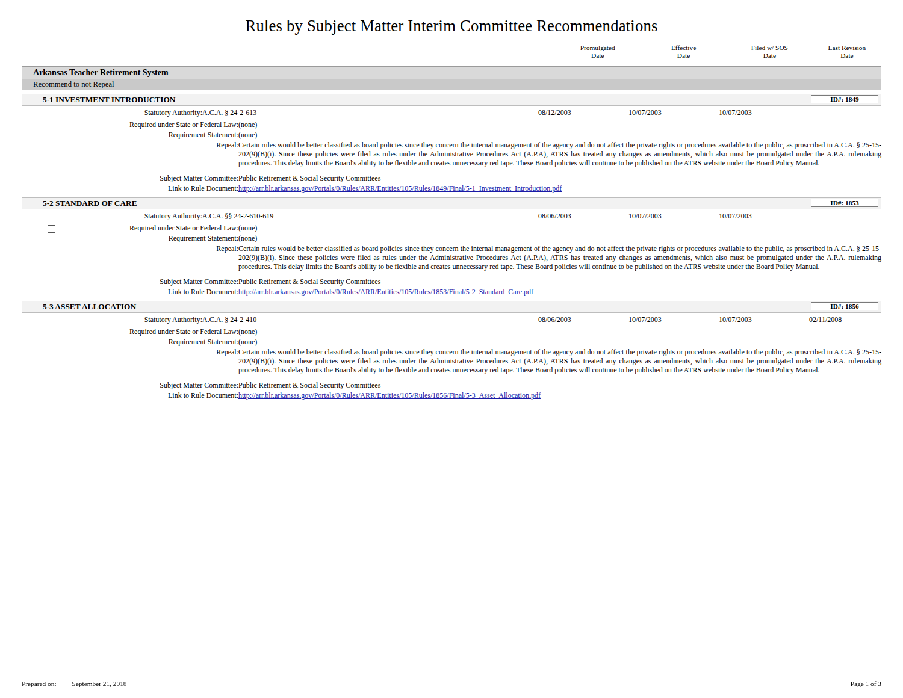Rules by Subject Matter Interim Committee Recommendations
| | Promulgated Date | Effective Date | Filed w/ SOS Date | Last Revision Date |
Arkansas Teacher Retirement System
Recommend to not Repeal
5-1 INVESTMENT INTRODUCTION ID#: 1849
| Statutory Authority: | A.C.A. § 24-2-613 | 08/12/2003 | 10/07/2003 | 10/07/2003 | |
| | Required under State or Federal Law: | (none) |
| | Requirement Statement: | (none) |
| | Repeal: | Certain rules would be better classified as board policies since they concern the internal management of the agency and do not affect the private rights or procedures available to the public, as proscribed in A.C.A. § 25-15-202(9)(B)(i). Since these policies were filed as rules under the Administrative Procedures Act (A.P.A), ATRS has treated any changes as amendments, which also must be promulgated under the A.P.A. rulemaking procedures. This delay limits the Board's ability to be flexible and creates unnecessary red tape. These Board policies will continue to be published on the ATRS website under the Board Policy Manual. |
| | Subject Matter Committee: | Public Retirement & Social Security Committees |
| | Link to Rule Document: | http://arr.blr.arkansas.gov/Portals/0/Rules/ARR/Entities/105/Rules/1849/Final/5-1_Investment_Introduction.pdf |
5-2 STANDARD OF CARE ID#: 1853
| Statutory Authority: | A.C.A. §§ 24-2-610-619 | 08/06/2003 | 10/07/2003 | 10/07/2003 | |
| | Required under State or Federal Law: | (none) |
| | Requirement Statement: | (none) |
| | Repeal: | Certain rules would be better classified as board policies since they concern the internal management of the agency and do not affect the private rights or procedures available to the public, as proscribed in A.C.A. § 25-15-202(9)(B)(i). Since these policies were filed as rules under the Administrative Procedures Act (A.P.A), ATRS has treated any changes as amendments, which also must be promulgated under the A.P.A. rulemaking procedures. This delay limits the Board's ability to be flexible and creates unnecessary red tape. These Board policies will continue to be published on the ATRS website under the Board Policy Manual. |
| | Subject Matter Committee: | Public Retirement & Social Security Committees |
| | Link to Rule Document: | http://arr.blr.arkansas.gov/Portals/0/Rules/ARR/Entities/105/Rules/1853/Final/5-2_Standard_Care.pdf |
5-3 ASSET ALLOCATION ID#: 1856
| Statutory Authority: | A.C.A. § 24-2-410 | 08/06/2003 | 10/07/2003 | 10/07/2003 | 02/11/2008 |
| | Required under State or Federal Law: | (none) |
| | Requirement Statement: | (none) |
| | Repeal: | Certain rules would be better classified as board policies since they concern the internal management of the agency and do not affect the private rights or procedures available to the public, as proscribed in A.C.A. § 25-15-202(9)(B)(i). Since these policies were filed as rules under the Administrative Procedures Act (A.P.A), ATRS has treated any changes as amendments, which also must be promulgated under the A.P.A. rulemaking procedures. This delay limits the Board's ability to be flexible and creates unnecessary red tape. These Board policies will continue to be published on the ATRS website under the Board Policy Manual. |
| | Subject Matter Committee: | Public Retirement & Social Security Committees |
| | Link to Rule Document: | http://arr.blr.arkansas.gov/Portals/0/Rules/ARR/Entities/105/Rules/1856/Final/5-3_Asset_Allocation.pdf |
Prepared on: September 21, 2018
Page 1 of 3